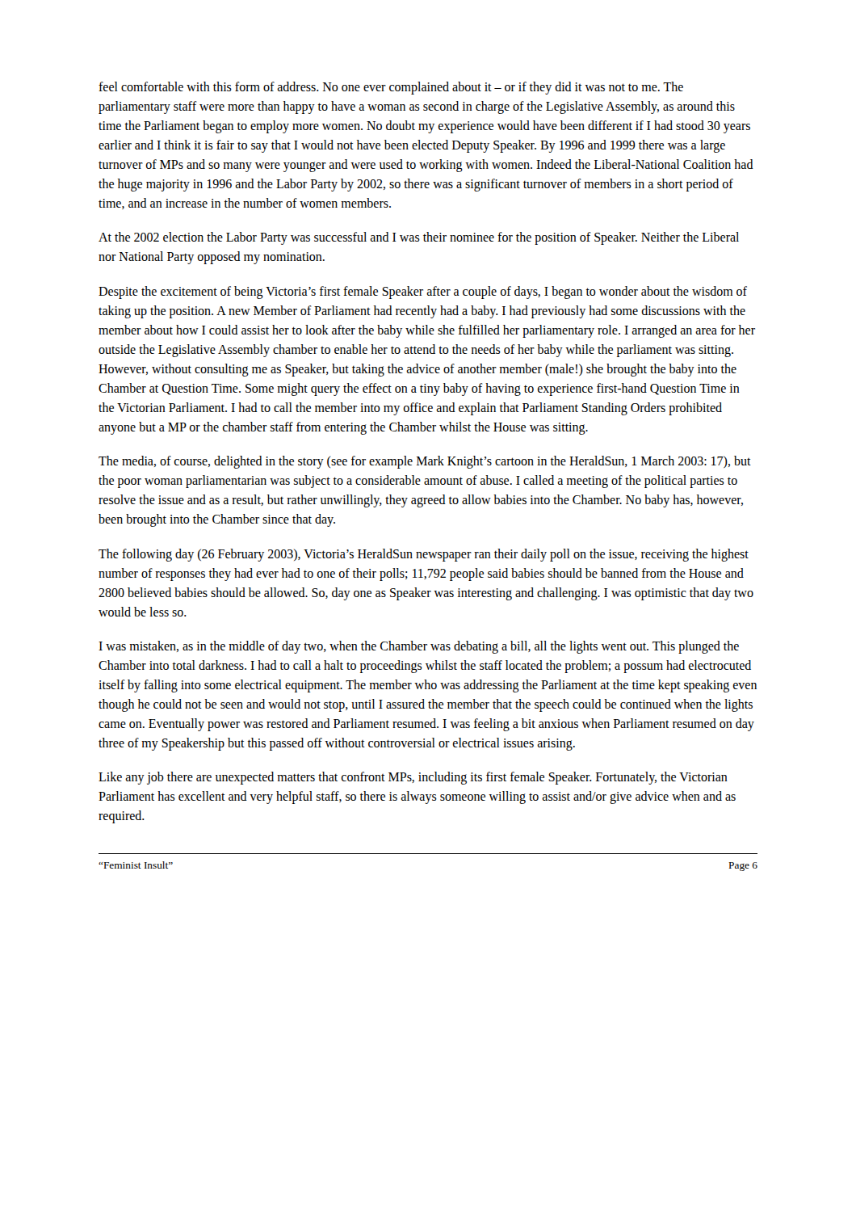feel comfortable with this form of address. No one ever complained about it – or if they did it was not to me. The parliamentary staff were more than happy to have a woman as second in charge of the Legislative Assembly, as around this time the Parliament began to employ more women. No doubt my experience would have been different if I had stood 30 years earlier and I think it is fair to say that I would not have been elected Deputy Speaker. By 1996 and 1999 there was a large turnover of MPs and so many were younger and were used to working with women. Indeed the Liberal-National Coalition had the huge majority in 1996 and the Labor Party by 2002, so there was a significant turnover of members in a short period of time, and an increase in the number of women members.
At the 2002 election the Labor Party was successful and I was their nominee for the position of Speaker. Neither the Liberal nor National Party opposed my nomination.
Despite the excitement of being Victoria’s first female Speaker after a couple of days, I began to wonder about the wisdom of taking up the position. A new Member of Parliament had recently had a baby. I had previously had some discussions with the member about how I could assist her to look after the baby while she fulfilled her parliamentary role. I arranged an area for her outside the Legislative Assembly chamber to enable her to attend to the needs of her baby while the parliament was sitting. However, without consulting me as Speaker, but taking the advice of another member (male!) she brought the baby into the Chamber at Question Time. Some might query the effect on a tiny baby of having to experience first-hand Question Time in the Victorian Parliament. I had to call the member into my office and explain that Parliament Standing Orders prohibited anyone but a MP or the chamber staff from entering the Chamber whilst the House was sitting.
The media, of course, delighted in the story (see for example Mark Knight’s cartoon in the HeraldSun, 1 March 2003: 17), but the poor woman parliamentarian was subject to a considerable amount of abuse. I called a meeting of the political parties to resolve the issue and as a result, but rather unwillingly, they agreed to allow babies into the Chamber. No baby has, however, been brought into the Chamber since that day.
The following day (26 February 2003), Victoria’s HeraldSun newspaper ran their daily poll on the issue, receiving the highest number of responses they had ever had to one of their polls; 11,792 people said babies should be banned from the House and 2800 believed babies should be allowed. So, day one as Speaker was interesting and challenging. I was optimistic that day two would be less so.
I was mistaken, as in the middle of day two, when the Chamber was debating a bill, all the lights went out. This plunged the Chamber into total darkness. I had to call a halt to proceedings whilst the staff located the problem; a possum had electrocuted itself by falling into some electrical equipment. The member who was addressing the Parliament at the time kept speaking even though he could not be seen and would not stop, until I assured the member that the speech could be continued when the lights came on. Eventually power was restored and Parliament resumed. I was feeling a bit anxious when Parliament resumed on day three of my Speakership but this passed off without controversial or electrical issues arising.
Like any job there are unexpected matters that confront MPs, including its first female Speaker. Fortunately, the Victorian Parliament has excellent and very helpful staff, so there is always someone willing to assist and/or give advice when and as required.
“Feminist Insult” Page 6